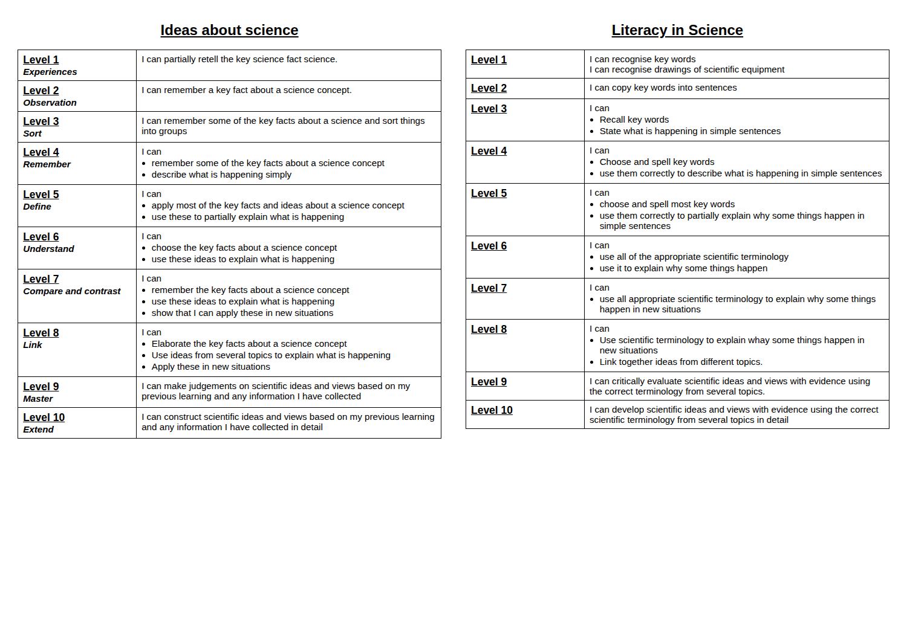Ideas about science
| Level 1 Experiences | I can partially retell the key science fact science. |
| Level 2 Observation | I can remember a key fact about a science concept. |
| Level 3 Sort | I can remember some of the key facts about a science and sort things into groups |
| Level 4 Remember | I can remember some of the key facts about a science concept describe what is happening simply |
| Level 5 Define | I can apply most of the key facts and ideas about a science concept use these to partially explain what is happening |
| Level 6 Understand | I can choose the key facts about a science concept use these ideas to explain what is happening |
| Level 7 Compare and contrast | I can remember the key facts about a science concept use these ideas to explain what is happening show that I can apply these in new situations |
| Level 8 Link | I can Elaborate the key facts about a science concept Use ideas from several topics to explain what is happening Apply these in new situations |
| Level 9 Master | I can make judgements on scientific ideas and views based on my previous learning and any information I have collected |
| Level 10 Extend | I can construct scientific ideas and views based on my previous learning and any information I have collected in detail |
Literacy in Science
| Level 1 | I can recognise key words I can recognise drawings of scientific equipment |
| Level 2 | I can copy key words into sentences |
| Level 3 | I can Recall key words State what is happening in simple sentences |
| Level 4 | I can Choose and spell key words use them correctly to describe what is happening in simple sentences |
| Level 5 | I can choose and spell most key words use them correctly to partially explain why some things happen in simple sentences |
| Level 6 | I can use all of the appropriate scientific terminology use it to explain why some things happen |
| Level 7 | I can use all appropriate scientific terminology to explain why some things happen in new situations |
| Level 8 | I can Use scientific terminology to explain whay some things happen in new situations Link together ideas from different topics. |
| Level 9 | I can critically evaluate scientific ideas and views with evidence using the correct terminology from several topics. |
| Level 10 | I can develop scientific ideas and views with evidence using the correct scientific terminology from several topics in detail |